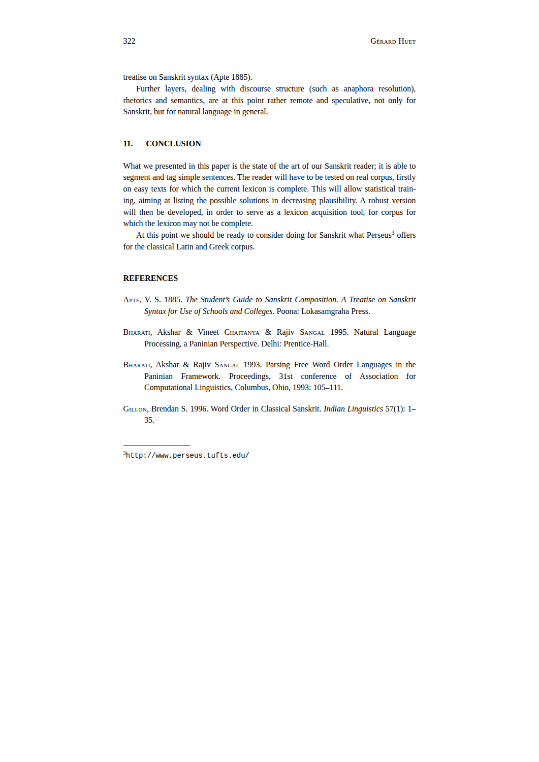322 Gérard Huet
treatise on Sanskrit syntax (Apte 1885).
Further layers, dealing with discourse structure (such as anaphora resolution), rhetorics and semantics, are at this point rather remote and speculative, not only for Sanskrit, but for natural language in general.
11. CONCLUSION
What we presented in this paper is the state of the art of our Sanskrit reader; it is able to segment and tag simple sentences. The reader will have to be tested on real corpus, firstly on easy texts for which the current lexicon is complete. This will allow statistical training, aiming at listing the possible solutions in decreasing plausibility. A robust version will then be developed, in order to serve as a lexicon acquisition tool, for corpus for which the lexicon may not be complete.
At this point we should be ready to consider doing for Sanskrit what Perseus3 offers for the classical Latin and Greek corpus.
REFERENCES
Apte, V. S. 1885. The Student’s Guide to Sanskrit Composition. A Treatise on Sanskrit Syntax for Use of Schools and Colleges. Poona: Lokasamgraha Press.
Bharati, Akshar & Vineet Chaitanya & Rajiv Sangal 1995. Natural Language Processing, a Paninian Perspective. Delhi: Prentice-Hall.
Bharati, Akshar & Rajiv Sangal 1993. Parsing Free Word Order Languages in the Paninian Framework. Proceedings, 31st conference of Association for Computational Linguistics, Columbus, Ohio, 1993: 105–111.
Gillon, Brendan S. 1996. Word Order in Classical Sanskrit. Indian Linguistics 57(1): 1–35.
3 http://www.perseus.tufts.edu/